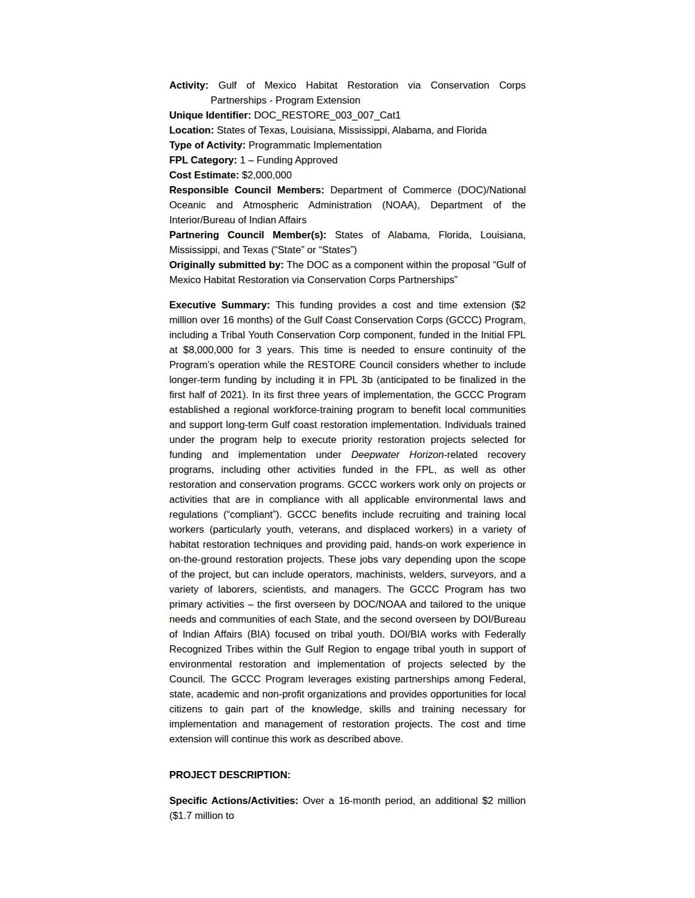Activity: Gulf of Mexico Habitat Restoration via Conservation Corps Partnerships - Program Extension
Unique Identifier: DOC_RESTORE_003_007_Cat1
Location: States of Texas, Louisiana, Mississippi, Alabama, and Florida
Type of Activity: Programmatic Implementation
FPL Category: 1 – Funding Approved
Cost Estimate: $2,000,000
Responsible Council Members: Department of Commerce (DOC)/National Oceanic and Atmospheric Administration (NOAA), Department of the Interior/Bureau of Indian Affairs
Partnering Council Member(s): States of Alabama, Florida, Louisiana, Mississippi, and Texas (“State” or “States”)
Originally submitted by: The DOC as a component within the proposal “Gulf of Mexico Habitat Restoration via Conservation Corps Partnerships”
Executive Summary: This funding provides a cost and time extension ($2 million over 16 months) of the Gulf Coast Conservation Corps (GCCC) Program, including a Tribal Youth Conservation Corp component, funded in the Initial FPL at $8,000,000 for 3 years. This time is needed to ensure continuity of the Program’s operation while the RESTORE Council considers whether to include longer-term funding by including it in FPL 3b (anticipated to be finalized in the first half of 2021). In its first three years of implementation, the GCCC Program established a regional workforce-training program to benefit local communities and support long-term Gulf coast restoration implementation. Individuals trained under the program help to execute priority restoration projects selected for funding and implementation under Deepwater Horizon-related recovery programs, including other activities funded in the FPL, as well as other restoration and conservation programs. GCCC workers work only on projects or activities that are in compliance with all applicable environmental laws and regulations (“compliant”). GCCC benefits include recruiting and training local workers (particularly youth, veterans, and displaced workers) in a variety of habitat restoration techniques and providing paid, hands-on work experience in on-the-ground restoration projects. These jobs vary depending upon the scope of the project, but can include operators, machinists, welders, surveyors, and a variety of laborers, scientists, and managers. The GCCC Program has two primary activities – the first overseen by DOC/NOAA and tailored to the unique needs and communities of each State, and the second overseen by DOI/Bureau of Indian Affairs (BIA) focused on tribal youth. DOI/BIA works with Federally Recognized Tribes within the Gulf Region to engage tribal youth in support of environmental restoration and implementation of projects selected by the Council. The GCCC Program leverages existing partnerships among Federal, state, academic and non-profit organizations and provides opportunities for local citizens to gain part of the knowledge, skills and training necessary for implementation and management of restoration projects. The cost and time extension will continue this work as described above.
PROJECT DESCRIPTION:
Specific Actions/Activities: Over a 16-month period, an additional $2 million ($1.7 million to